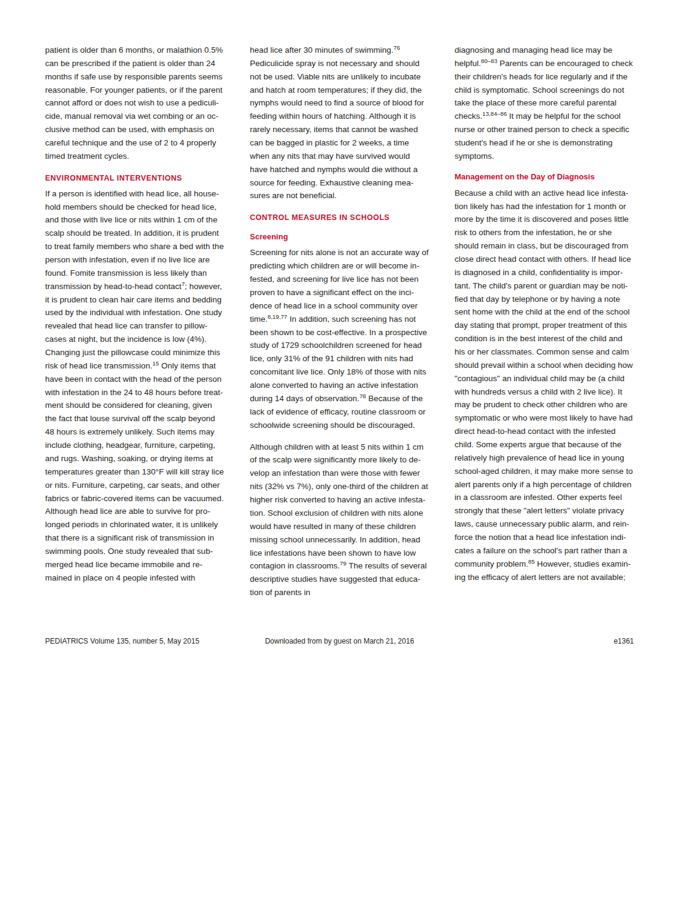patient is older than 6 months, or malathion 0.5% can be prescribed if the patient is older than 24 months if safe use by responsible parents seems reasonable. For younger patients, or if the parent cannot afford or does not wish to use a pediculicide, manual removal via wet combing or an occlusive method can be used, with emphasis on careful technique and the use of 2 to 4 properly timed treatment cycles.
Environmental Interventions
If a person is identified with head lice, all household members should be checked for head lice, and those with live lice or nits within 1 cm of the scalp should be treated. In addition, it is prudent to treat family members who share a bed with the person with infestation, even if no live lice are found. Fomite transmission is less likely than transmission by head-to-head contact7; however, it is prudent to clean hair care items and bedding used by the individual with infestation. One study revealed that head lice can transfer to pillowcases at night, but the incidence is low (4%). Changing just the pillowcase could minimize this risk of head lice transmission.15 Only items that have been in contact with the head of the person with infestation in the 24 to 48 hours before treatment should be considered for cleaning, given the fact that louse survival off the scalp beyond 48 hours is extremely unlikely. Such items may include clothing, headgear, furniture, carpeting, and rugs. Washing, soaking, or drying items at temperatures greater than 130°F will kill stray lice or nits. Furniture, carpeting, car seats, and other fabrics or fabric-covered items can be vacuumed. Although head lice are able to survive for prolonged periods in chlorinated water, it is unlikely that there is a significant risk of transmission in swimming pools. One study revealed that submerged head lice became immobile and remained in place on 4 people infested with
head lice after 30 minutes of swimming.76 Pediculicide spray is not necessary and should not be used. Viable nits are unlikely to incubate and hatch at room temperatures; if they did, the nymphs would need to find a source of blood for feeding within hours of hatching. Although it is rarely necessary, items that cannot be washed can be bagged in plastic for 2 weeks, a time when any nits that may have survived would have hatched and nymphs would die without a source for feeding. Exhaustive cleaning measures are not beneficial.
Control Measures in Schools
Screening
Screening for nits alone is not an accurate way of predicting which children are or will become infested, and screening for live lice has not been proven to have a significant effect on the incidence of head lice in a school community over time.8,19,77 In addition, such screening has not been shown to be cost-effective. In a prospective study of 1729 schoolchildren screened for head lice, only 31% of the 91 children with nits had concomitant live lice. Only 18% of those with nits alone converted to having an active infestation during 14 days of observation.78 Because of the lack of evidence of efficacy, routine classroom or schoolwide screening should be discouraged.
Although children with at least 5 nits within 1 cm of the scalp were significantly more likely to develop an infestation than were those with fewer nits (32% vs 7%), only one-third of the children at higher risk converted to having an active infestation. School exclusion of children with nits alone would have resulted in many of these children missing school unnecessarily. In addition, head lice infestations have been shown to have low contagion in classrooms.79 The results of several descriptive studies have suggested that education of parents in
diagnosing and managing head lice may be helpful.80–83 Parents can be encouraged to check their children's heads for lice regularly and if the child is symptomatic. School screenings do not take the place of these more careful parental checks.13,84–86 It may be helpful for the school nurse or other trained person to check a specific student's head if he or she is demonstrating symptoms.
Management on the Day of Diagnosis
Because a child with an active head lice infestation likely has had the infestation for 1 month or more by the time it is discovered and poses little risk to others from the infestation, he or she should remain in class, but be discouraged from close direct head contact with others. If head lice is diagnosed in a child, confidentiality is important. The child's parent or guardian may be notified that day by telephone or by having a note sent home with the child at the end of the school day stating that prompt, proper treatment of this condition is in the best interest of the child and his or her classmates. Common sense and calm should prevail within a school when deciding how "contagious" an individual child may be (a child with hundreds versus a child with 2 live lice). It may be prudent to check other children who are symptomatic or who were most likely to have had direct head-to-head contact with the infested child. Some experts argue that because of the relatively high prevalence of head lice in young school-aged children, it may make more sense to alert parents only if a high percentage of children in a classroom are infested. Other experts feel strongly that these "alert letters" violate privacy laws, cause unnecessary public alarm, and reinforce the notion that a head lice infestation indicates a failure on the school's part rather than a community problem.85 However, studies examining the efficacy of alert letters are not available;
PEDIATRICS Volume 135, number 5, May 2015
Downloaded from by guest on March 21, 2016
e1361